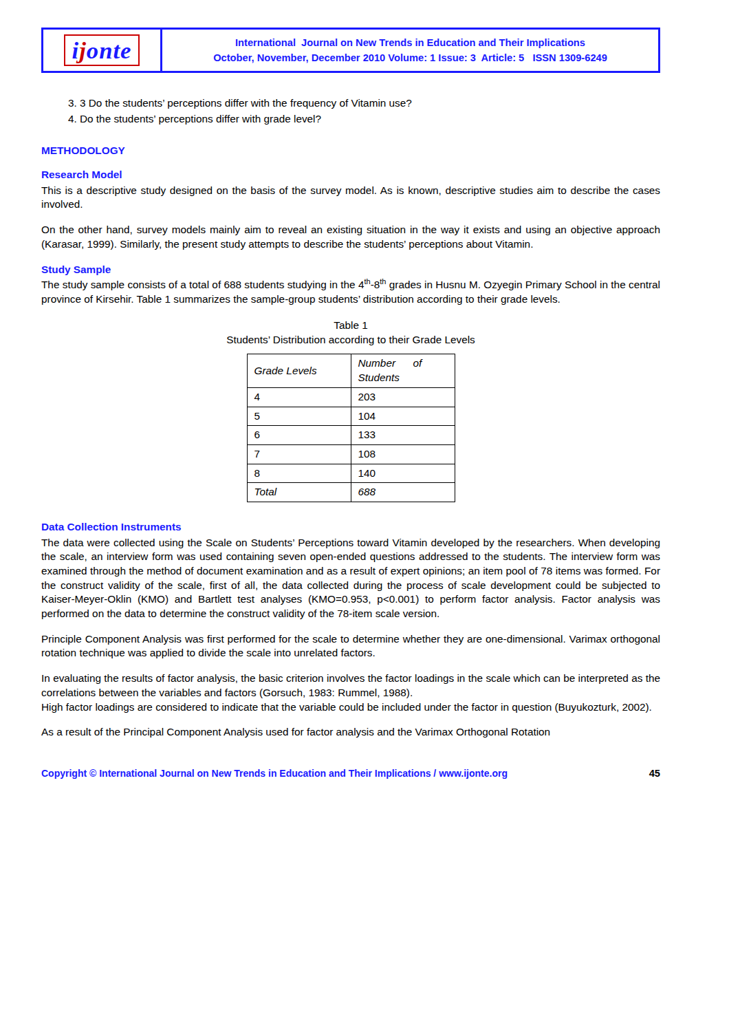ijonte
International Journal on New Trends in Education and Their Implications October, November, December 2010 Volume: 1 Issue: 3 Article: 5 ISSN 1309-6249
3 Do the students’ perceptions differ with the frequency of Vitamin use?
Do the students’ perceptions differ with grade level?
METHODOLOGY
Research Model
This is a descriptive study designed on the basis of the survey model. As is known, descriptive studies aim to describe the cases involved.
On the other hand, survey models mainly aim to reveal an existing situation in the way it exists and using an objective approach (Karasar, 1999). Similarly, the present study attempts to describe the students’ perceptions about Vitamin.
Study Sample
The study sample consists of a total of 688 students studying in the 4th-8th grades in Husnu M. Ozyegin Primary School in the central province of Kirsehir. Table 1 summarizes the sample-group students’ distribution according to their grade levels.
Table 1
Students’ Distribution according to their Grade Levels
| Grade Levels | Number of Students |
| 4 | 203 |
| 5 | 104 |
| 6 | 133 |
| 7 | 108 |
| 8 | 140 |
| Total | 688 |
Data Collection Instruments
The data were collected using the Scale on Students’ Perceptions toward Vitamin developed by the researchers. When developing the scale, an interview form was used containing seven open-ended questions addressed to the students. The interview form was examined through the method of document examination and as a result of expert opinions; an item pool of 78 items was formed. For the construct validity of the scale, first of all, the data collected during the process of scale development could be subjected to Kaiser-Meyer-Oklin (KMO) and Bartlett test analyses (KMO=0.953, p<0.001) to perform factor analysis. Factor analysis was performed on the data to determine the construct validity of the 78-item scale version.
Principle Component Analysis was first performed for the scale to determine whether they are one-dimensional. Varimax orthogonal rotation technique was applied to divide the scale into unrelated factors.
In evaluating the results of factor analysis, the basic criterion involves the factor loadings in the scale which can be interpreted as the correlations between the variables and factors (Gorsuch, 1983: Rummel, 1988).
High factor loadings are considered to indicate that the variable could be included under the factor in question (Buyukozturk, 2002).
As a result of the Principal Component Analysis used for factor analysis and the Varimax Orthogonal Rotation
Copyright © International Journal on New Trends in Education and Their Implications / www.ijonte.org 45